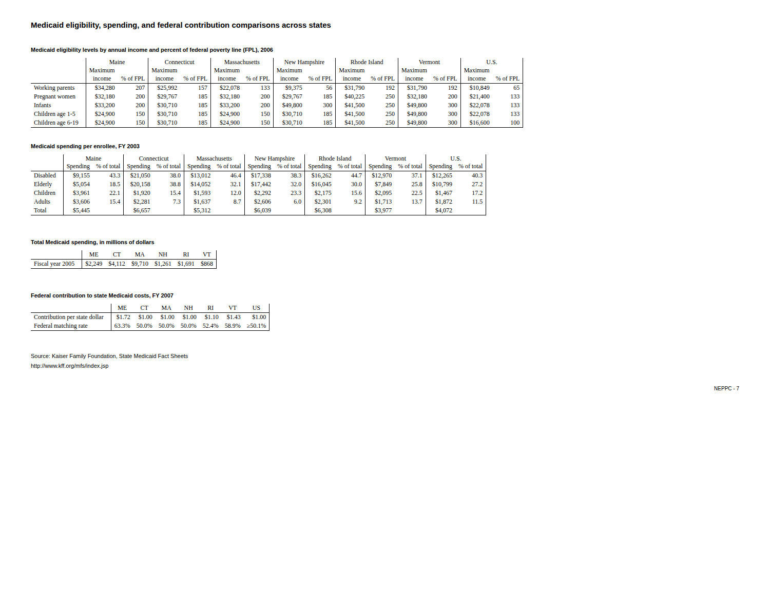Medicaid eligibility, spending, and federal contribution comparisons across states
Medicaid eligibility levels by annual income and percent of federal poverty line (FPL), 2006
| | Maine | Connecticut | Massachusetts | New Hampshire | Rhode Island | Vermont | U.S. |
| --- | --- | --- | --- | --- | --- | --- | --- |
| | Maximum | | Maximum | | Maximum | | Maximum | | Maximum | | Maximum | | Maximum | |
| | income | % of FPL | income | % of FPL | income | % of FPL | income | % of FPL | income | % of FPL | income | % of FPL | income | % of FPL |
| Working parents | $34,280 | 207 | $25,992 | 157 | $22,078 | 133 | $9,375 | 56 | $31,790 | 192 | $31,790 | 192 | $10,849 | 65 |
| Pregnant women | $32,180 | 200 | $29,767 | 185 | $32,180 | 200 | $29,767 | 185 | $40,225 | 250 | $32,180 | 200 | $21,400 | 133 |
| Infants | $33,200 | 200 | $30,710 | 185 | $33,200 | 200 | $49,800 | 300 | $41,500 | 250 | $49,800 | 300 | $22,078 | 133 |
| Children age 1-5 | $24,900 | 150 | $30,710 | 185 | $24,900 | 150 | $30,710 | 185 | $41,500 | 250 | $49,800 | 300 | $22,078 | 133 |
| Children age 6-19 | $24,900 | 150 | $30,710 | 185 | $24,900 | 150 | $30,710 | 185 | $41,500 | 250 | $49,800 | 300 | $16,600 | 100 |
Medicaid spending per enrollee, FY 2003
| | Maine | Connecticut | Massachusetts | New Hampshire | Rhode Island | Vermont | U.S. |
| --- | --- | --- | --- | --- | --- | --- | --- |
| | Spending | % of total | Spending | % of total | Spending | % of total | Spending | % of total | Spending | % of total | Spending | % of total | Spending | % of total |
| Disabled | $9,155 | 43.3 | $21,050 | 38.0 | $13,012 | 46.4 | $17,338 | 38.3 | $16,262 | 44.7 | $12,970 | 37.1 | $12,265 | 40.3 |
| Elderly | $5,054 | 18.5 | $20,158 | 38.8 | $14,052 | 32.1 | $17,442 | 32.0 | $16,045 | 30.0 | $7,849 | 25.8 | $10,799 | 27.2 |
| Children | $3,961 | 22.1 | $1,920 | 15.4 | $1,593 | 12.0 | $2,292 | 23.3 | $2,175 | 15.6 | $2,095 | 22.5 | $1,467 | 17.2 |
| Adults | $3,606 | 15.4 | $2,281 | 7.3 | $1,637 | 8.7 | $2,606 | 6.0 | $2,301 | 9.2 | $1,713 | 13.7 | $1,872 | 11.5 |
| Total | $5,445 | | $6,657 | | $5,312 | | $6,039 | | $6,308 | | $3,977 | | $4,072 | |
Total Medicaid spending, in millions of dollars
| | ME | CT | MA | NH | RI | VT |
| --- | --- | --- | --- | --- | --- | --- |
| Fiscal year 2005 | $2,249 | $4,112 | $9,710 | $1,261 | $1,691 | $868 |
Federal contribution to state Medicaid costs, FY 2007
| | ME | CT | MA | NH | RI | VT | US |
| --- | --- | --- | --- | --- | --- | --- | --- |
| Contribution per state dollar | $1.72 | $1.00 | $1.00 | $1.00 | $1.10 | $1.43 | $1.00 |
| Federal matching rate | 63.3% | 50.0% | 50.0% | 50.0% | 52.4% | 58.9% | ≥50.1% |
Source: Kaiser Family Foundation, State Medicaid Fact Sheets
http://www.kff.org/mfs/index.jsp
NEPPC - 7